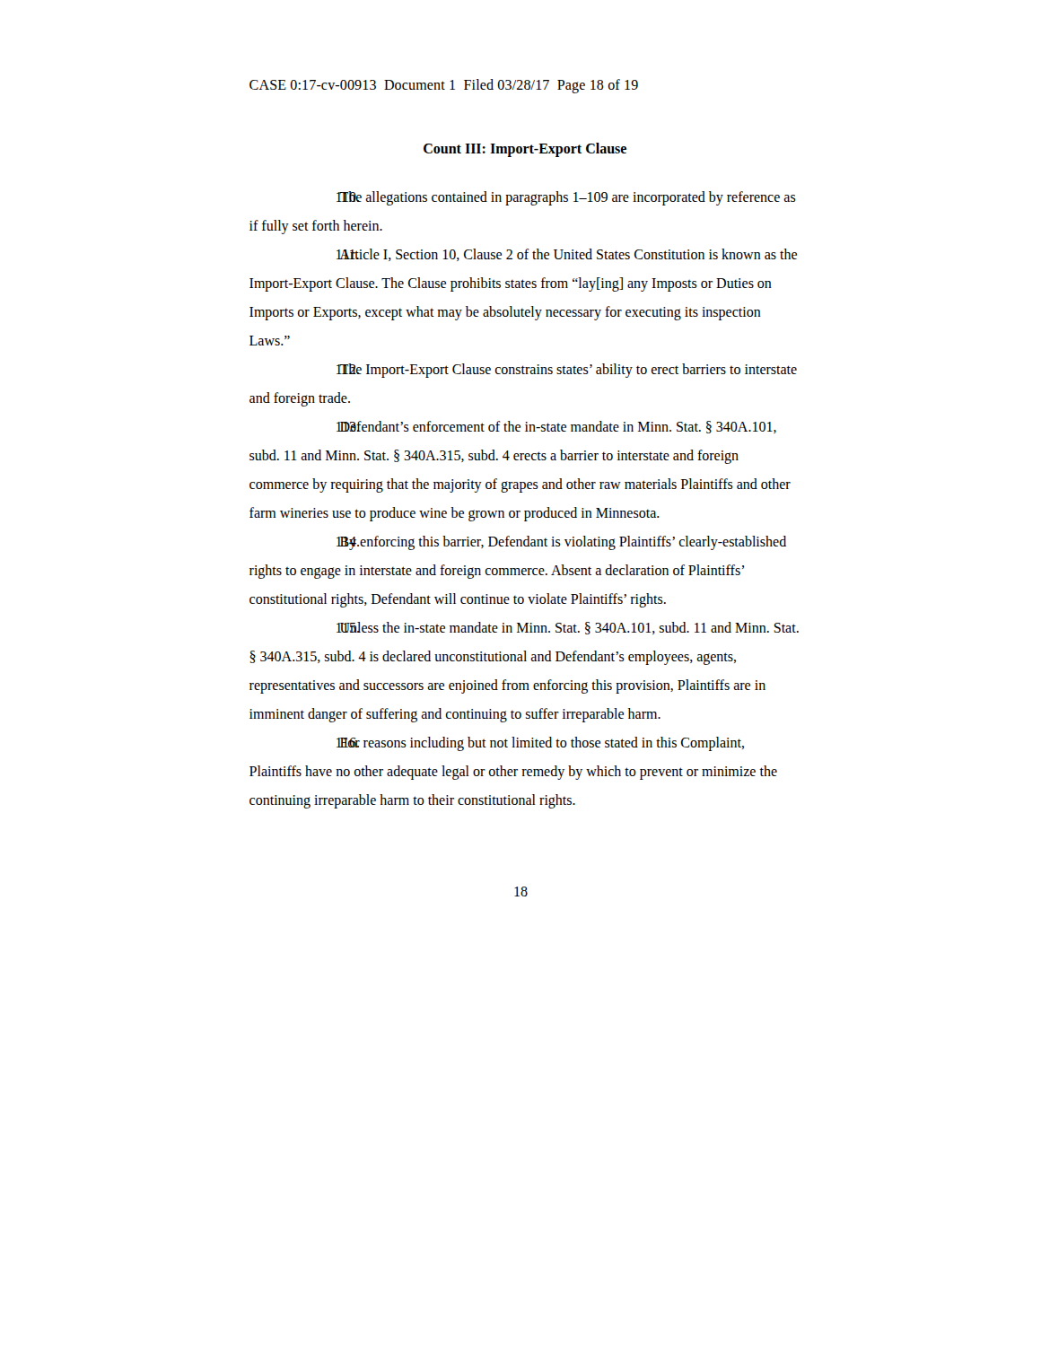CASE 0:17-cv-00913 Document 1 Filed 03/28/17 Page 18 of 19
Count III: Import-Export Clause
110. The allegations contained in paragraphs 1–109 are incorporated by reference as if fully set forth herein.
111. Article I, Section 10, Clause 2 of the United States Constitution is known as the Import-Export Clause. The Clause prohibits states from “lay[ing] any Imposts or Duties on Imports or Exports, except what may be absolutely necessary for executing its inspection Laws.”
112. The Import-Export Clause constrains states’ ability to erect barriers to interstate and foreign trade.
113. Defendant’s enforcement of the in-state mandate in Minn. Stat. § 340A.101, subd. 11 and Minn. Stat. § 340A.315, subd. 4 erects a barrier to interstate and foreign commerce by requiring that the majority of grapes and other raw materials Plaintiffs and other farm wineries use to produce wine be grown or produced in Minnesota.
114. By enforcing this barrier, Defendant is violating Plaintiffs’ clearly-established rights to engage in interstate and foreign commerce. Absent a declaration of Plaintiffs’ constitutional rights, Defendant will continue to violate Plaintiffs’ rights.
115. Unless the in-state mandate in Minn. Stat. § 340A.101, subd. 11 and Minn. Stat. § 340A.315, subd. 4 is declared unconstitutional and Defendant’s employees, agents, representatives and successors are enjoined from enforcing this provision, Plaintiffs are in imminent danger of suffering and continuing to suffer irreparable harm.
116. For reasons including but not limited to those stated in this Complaint, Plaintiffs have no other adequate legal or other remedy by which to prevent or minimize the continuing irreparable harm to their constitutional rights.
18